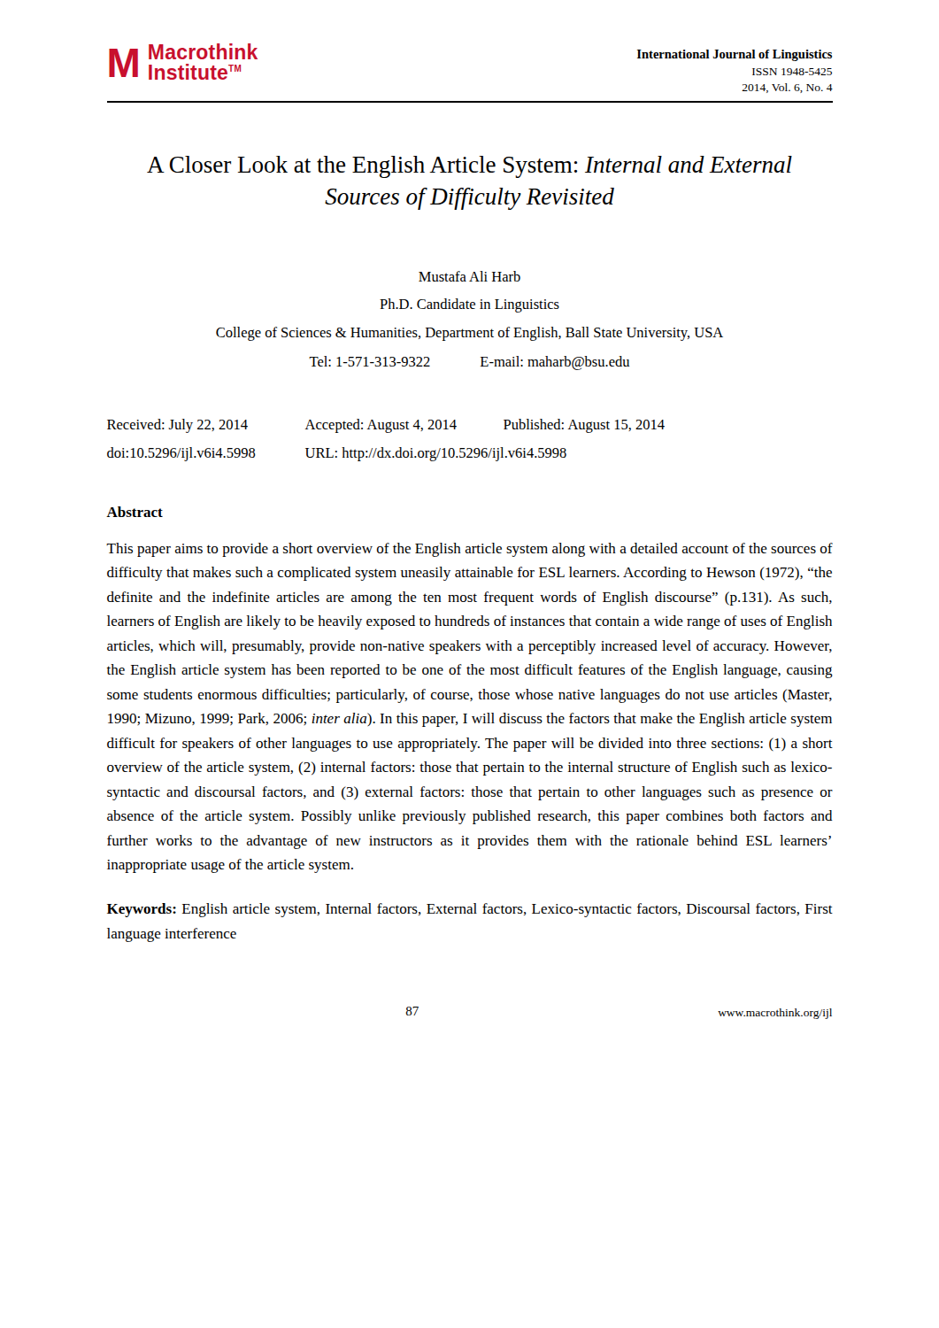M
Macrothink InstituteTM
International Journal of Linguistics
ISSN 1948-5425
2014, Vol. 6, No. 4
A Closer Look at the English Article System: Internal and External Sources of Difficulty Revisited
Mustafa Ali Harb
Ph.D. Candidate in Linguistics
College of Sciences & Humanities, Department of English, Ball State University, USA
Tel: 1-571-313-9322 E-mail: maharb@bsu.edu
Received: July 22, 2014 Accepted: August 4, 2014 Published: August 15, 2014
doi:10.5296/ijl.v6i4.5998 URL: http://dx.doi.org/10.5296/ijl.v6i4.5998
Abstract
This paper aims to provide a short overview of the English article system along with a detailed account of the sources of difficulty that makes such a complicated system uneasily attainable for ESL learners. According to Hewson (1972), “the definite and the indefinite articles are among the ten most frequent words of English discourse” (p.131). As such, learners of English are likely to be heavily exposed to hundreds of instances that contain a wide range of uses of English articles, which will, presumably, provide non-native speakers with a perceptibly increased level of accuracy. However, the English article system has been reported to be one of the most difficult features of the English language, causing some students enormous difficulties; particularly, of course, those whose native languages do not use articles (Master, 1990; Mizuno, 1999; Park, 2006; inter alia). In this paper, I will discuss the factors that make the English article system difficult for speakers of other languages to use appropriately. The paper will be divided into three sections: (1) a short overview of the article system, (2) internal factors: those that pertain to the internal structure of English such as lexico-syntactic and discoursal factors, and (3) external factors: those that pertain to other languages such as presence or absence of the article system. Possibly unlike previously published research, this paper combines both factors and further works to the advantage of new instructors as it provides them with the rationale behind ESL learners’ inappropriate usage of the article system.
Keywords: English article system, Internal factors, External factors, Lexico-syntactic factors, Discoursal factors, First language interference
87 www.macrothink.org/ijl